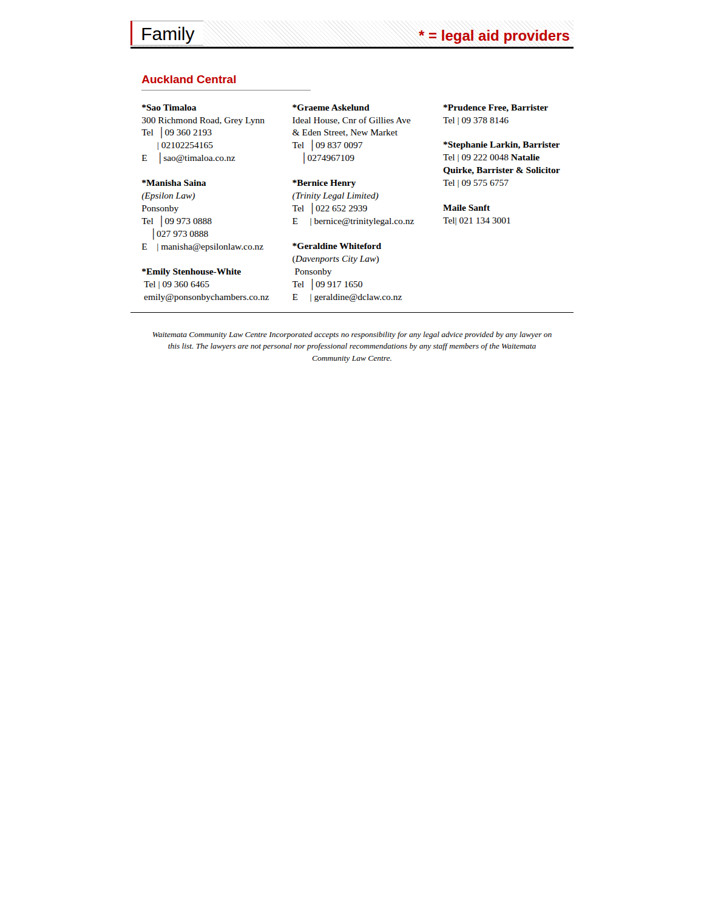Family
* = legal aid providers
Auckland Central
*Sao Timaloa
300 Richmond Road, Grey Lynn
Tel │09 360 2193
| 02102254165
E │sao@timaloa.co.nz
*Manisha Saina
(Epsilon Law)
Ponsonby
Tel │09 973 0888
│027 973 0888
E | manisha@epsilonlaw.co.nz
*Emily Stenhouse-White
Tel | 09 360 6465
emily@ponsonbychambers.co.nz
*Graeme Askelund
Ideal House, Cnr of Gillies Ave
& Eden Street, New Market
Tel │09 837 0097
│0274967109
*Bernice Henry
(Trinity Legal Limited)
Tel │022 652 2939
E | bernice@trinitylegal.co.nz
*Geraldine Whiteford
(Davenports City Law)
Ponsonby
Tel │09 917 1650
E | geraldine@dclaw.co.nz
*Prudence Free, Barrister
Tel | 09 378 8146
*Stephanie Larkin, Barrister
Tel | 09 222 0048 Natalie
Quirke, Barrister & Solicitor
Tel | 09 575 6757
Maile Sanft
Tel| 021 134 3001
Waitemata Community Law Centre Incorporated accepts no responsibility for any legal advice provided by any lawyer on this list. The lawyers are not personal nor professional recommendations by any staff members of the Waitemata Community Law Centre.